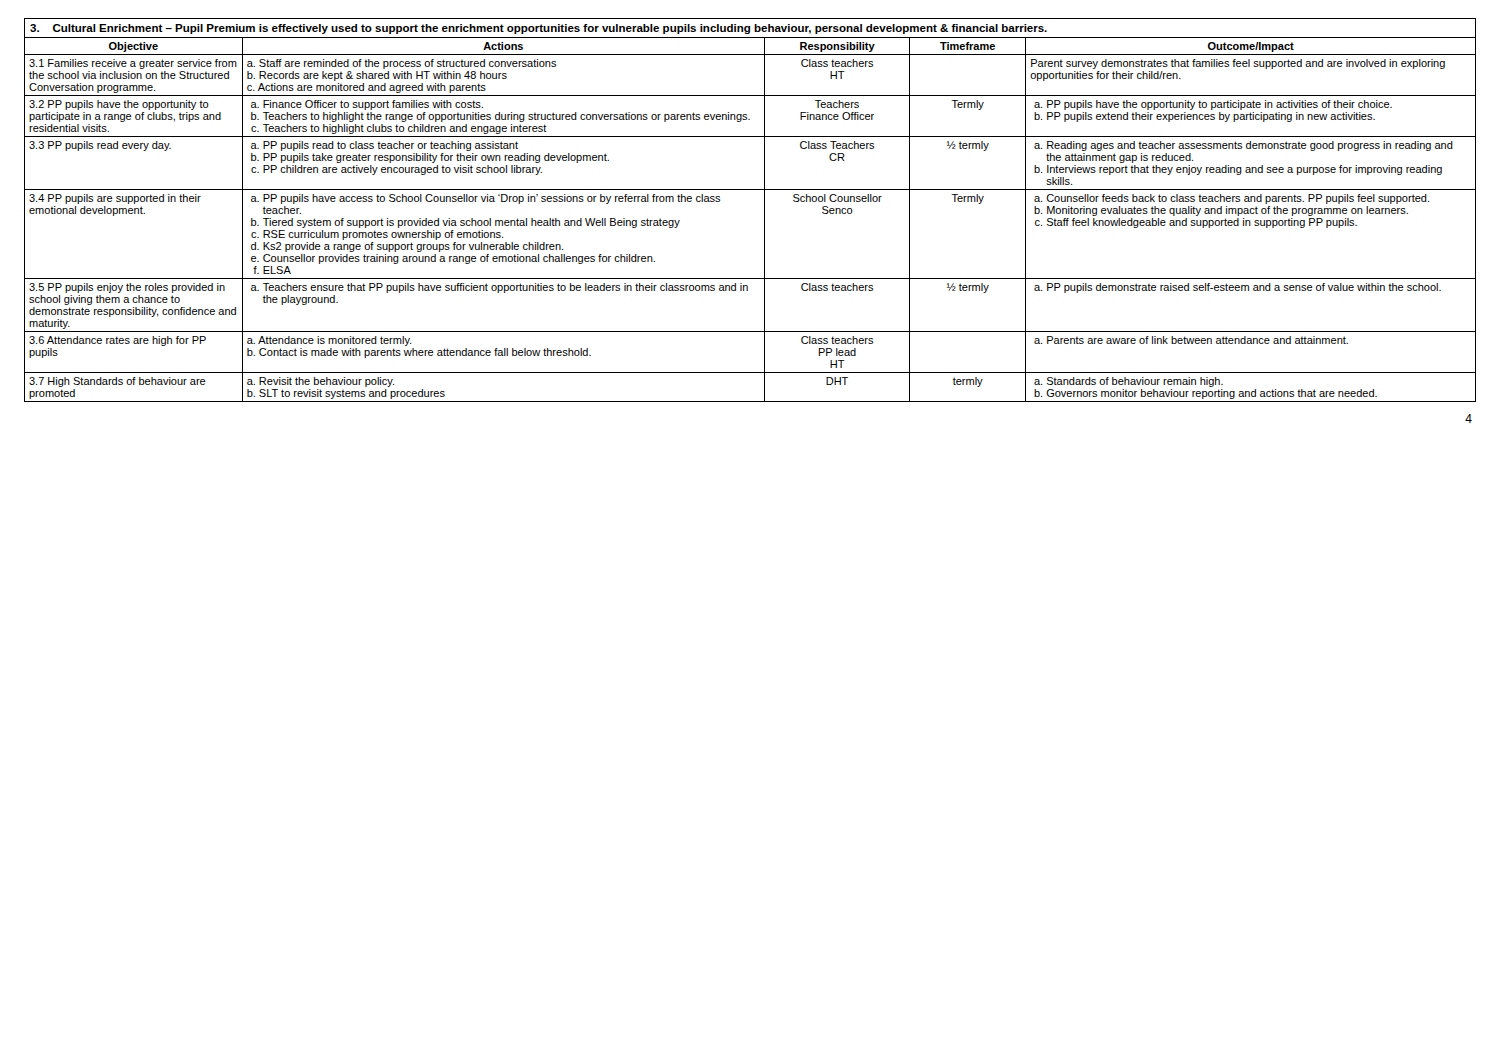| 3. Cultural Enrichment – Pupil Premium is effectively used to support the enrichment opportunities for vulnerable pupils including behaviour, personal development & financial barriers. |
| Objective | Actions | Responsibility | Timeframe | Outcome/Impact |
| 3.1 Families receive a greater service from the school via inclusion on the Structured Conversation programme. | a. Staff are reminded of the process of structured conversations b. Records are kept & shared with HT within 48 hours c. Actions are monitored and agreed with parents | Class teachers HT | | Parent survey demonstrates that families feel supported and are involved in exploring opportunities for their child/ren. |
| 3.2 PP pupils have the opportunity to participate in a range of clubs, trips and residential visits. | Finance Officer to support families with costs. Teachers to highlight the range of opportunities during structured conversations or parents evenings. Teachers to highlight clubs to children and engage interest | Teachers Finance Officer | Termly | PP pupils have the opportunity to participate in activities of their choice. PP pupils extend their experiences by participating in new activities. |
| 3.3 PP pupils read every day. | PP pupils read to class teacher or teaching assistant PP pupils take greater responsibility for their own reading development. PP children are actively encouraged to visit school library. | Class Teachers CR | ½ termly | Reading ages and teacher assessments demonstrate good progress in reading and the attainment gap is reduced. Interviews report that they enjoy reading and see a purpose for improving reading skills. |
| 3.4 PP pupils are supported in their emotional development. | PP pupils have access to School Counsellor via ‘Drop in’ sessions or by referral from the class teacher. Tiered system of support is provided via school mental health and Well Being strategy RSE curriculum promotes ownership of emotions. Ks2 provide a range of support groups for vulnerable children. Counsellor provides training around a range of emotional challenges for children. ELSA | School Counsellor Senco | Termly | Counsellor feeds back to class teachers and parents. PP pupils feel supported. Monitoring evaluates the quality and impact of the programme on learners. Staff feel knowledgeable and supported in supporting PP pupils. |
| 3.5 PP pupils enjoy the roles provided in school giving them a chance to demonstrate responsibility, confidence and maturity. | Teachers ensure that PP pupils have sufficient opportunities to be leaders in their classrooms and in the playground. | Class teachers | ½ termly | PP pupils demonstrate raised self-esteem and a sense of value within the school. |
| 3.6 Attendance rates are high for PP pupils | a. Attendance is monitored termly. b. Contact is made with parents where attendance fall below threshold. | Class teachers PP lead HT | | Parents are aware of link between attendance and attainment. |
| 3.7 High Standards of behaviour are promoted | a. Revisit the behaviour policy. b. SLT to revisit systems and procedures | DHT | termly | Standards of behaviour remain high. Governors monitor behaviour reporting and actions that are needed. |
4